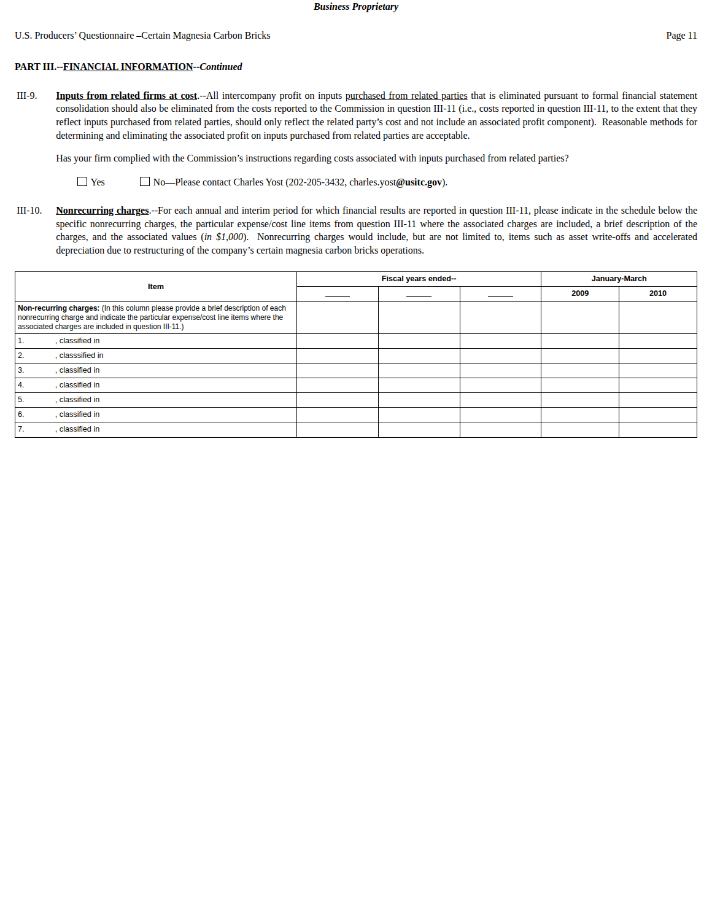Business Proprietary
U.S. Producers’ Questionnaire –Certain Magnesia Carbon Bricks
Page 11
PART III.--FINANCIAL INFORMATION--Continued
III-9.
Inputs from related firms at cost.--All intercompany profit on inputs purchased from related parties that is eliminated pursuant to formal financial statement consolidation should also be eliminated from the costs reported to the Commission in question III-11 (i.e., costs reported in question III-11, to the extent that they reflect inputs purchased from related parties, should only reflect the related party’s cost and not include an associated profit component). Reasonable methods for determining and eliminating the associated profit on inputs purchased from related parties are acceptable.
Has your firm complied with the Commission’s instructions regarding costs associated with inputs purchased from related parties?
Yes No—Please contact Charles Yost (202-205-3432, charles.yost@usitc.gov).
III-10.
Nonrecurring charges.--For each annual and interim period for which financial results are reported in question III-11, please indicate in the schedule below the specific nonrecurring charges, the particular expense/cost line items from question III-11 where the associated charges are included, a brief description of the charges, and the associated values (in $1,000). Nonrecurring charges would include, but are not limited to, items such as asset write-offs and accelerated depreciation due to restructuring of the company’s certain magnesia carbon bricks operations.
| Item | Fiscal years ended-- | January-March |
| --- | --- | --- |
| | | | 2009 | 2010 |
| Non-recurring charges: (In this column please provide a brief description of each nonrecurring charge and indicate the particular expense/cost line items where the associated charges are included in question III-11.) | | | | | |
| 1. , classified in | | | | | |
| 2. , classsified in | | | | | |
| 3. , classified in | | | | | |
| 4. , classified in | | | | | |
| 5. , classified in | | | | | |
| 6. , classified in | | | | | |
| 7. , classified in | | | | | |